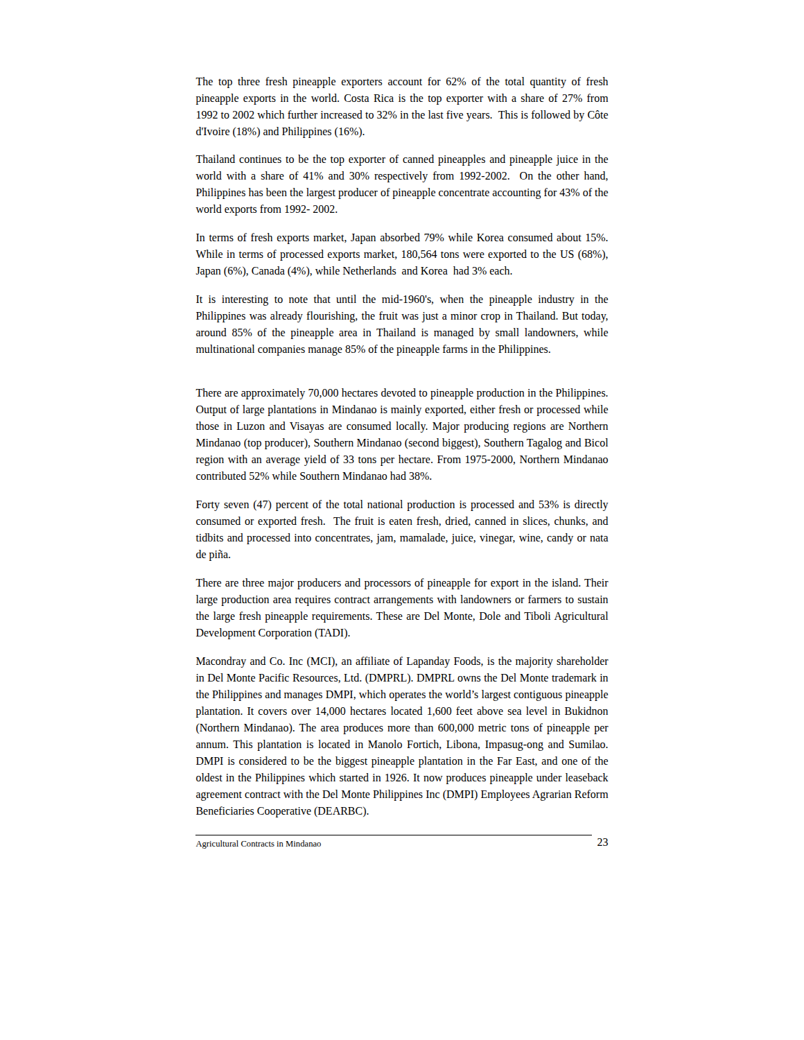The top three fresh pineapple exporters account for 62% of the total quantity of fresh pineapple exports in the world. Costa Rica is the top exporter with a share of 27% from 1992 to 2002 which further increased to 32% in the last five years. This is followed by Côte d'Ivoire (18%) and Philippines (16%).
Thailand continues to be the top exporter of canned pineapples and pineapple juice in the world with a share of 41% and 30% respectively from 1992-2002. On the other hand, Philippines has been the largest producer of pineapple concentrate accounting for 43% of the world exports from 1992- 2002.
In terms of fresh exports market, Japan absorbed 79% while Korea consumed about 15%. While in terms of processed exports market, 180,564 tons were exported to the US (68%), Japan (6%), Canada (4%), while Netherlands and Korea had 3% each.
It is interesting to note that until the mid-1960's, when the pineapple industry in the Philippines was already flourishing, the fruit was just a minor crop in Thailand. But today, around 85% of the pineapple area in Thailand is managed by small landowners, while multinational companies manage 85% of the pineapple farms in the Philippines.
There are approximately 70,000 hectares devoted to pineapple production in the Philippines. Output of large plantations in Mindanao is mainly exported, either fresh or processed while those in Luzon and Visayas are consumed locally. Major producing regions are Northern Mindanao (top producer), Southern Mindanao (second biggest), Southern Tagalog and Bicol region with an average yield of 33 tons per hectare. From 1975-2000, Northern Mindanao contributed 52% while Southern Mindanao had 38%.
Forty seven (47) percent of the total national production is processed and 53% is directly consumed or exported fresh. The fruit is eaten fresh, dried, canned in slices, chunks, and tidbits and processed into concentrates, jam, mamalade, juice, vinegar, wine, candy or nata de piña.
There are three major producers and processors of pineapple for export in the island. Their large production area requires contract arrangements with landowners or farmers to sustain the large fresh pineapple requirements. These are Del Monte, Dole and Tiboli Agricultural Development Corporation (TADI).
Macondray and Co. Inc (MCI), an affiliate of Lapanday Foods, is the majority shareholder in Del Monte Pacific Resources, Ltd. (DMPRL). DMPRL owns the Del Monte trademark in the Philippines and manages DMPI, which operates the world’s largest contiguous pineapple plantation. It covers over 14,000 hectares located 1,600 feet above sea level in Bukidnon (Northern Mindanao). The area produces more than 600,000 metric tons of pineapple per annum. This plantation is located in Manolo Fortich, Libona, Impasug-ong and Sumilao. DMPI is considered to be the biggest pineapple plantation in the Far East, and one of the oldest in the Philippines which started in 1926. It now produces pineapple under leaseback agreement contract with the Del Monte Philippines Inc (DMPI) Employees Agrarian Reform Beneficiaries Cooperative (DEARBC).
Agricultural Contracts in Mindanao
23